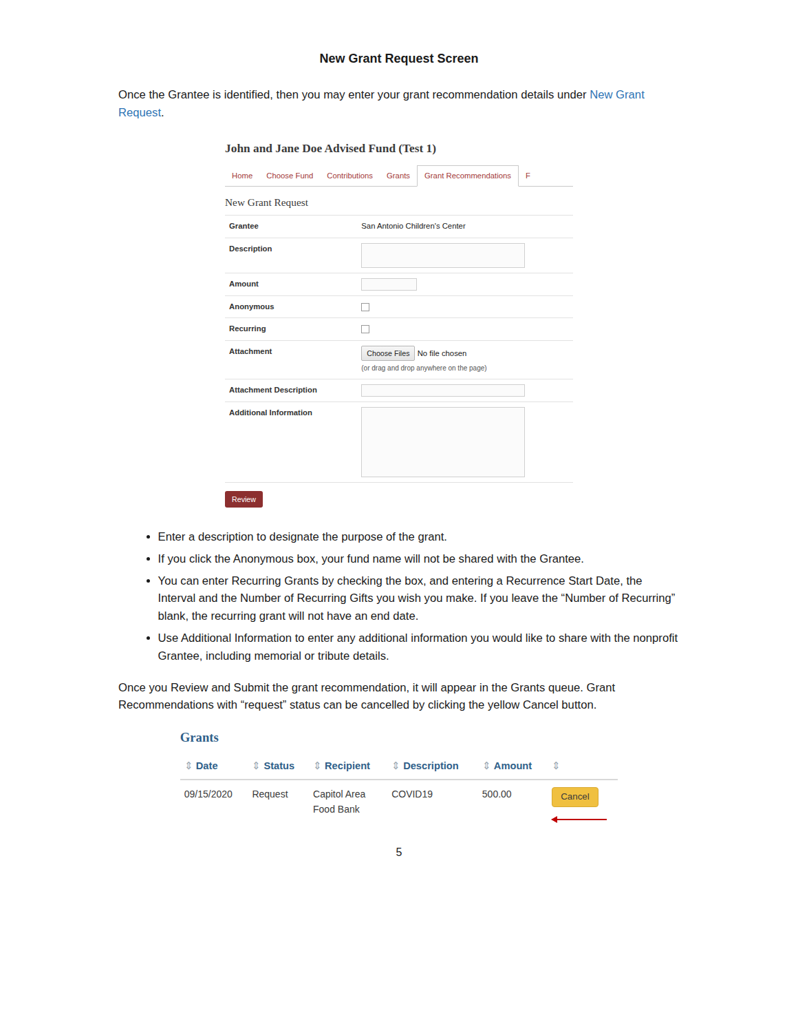New Grant Request Screen
Once the Grantee is identified, then you may enter your grant recommendation details under New Grant Request.
John and Jane Doe Advised Fund (Test 1)
Home Choose Fund Contributions Grants Grant Recommendations F
New Grant Request
| Grantee | San Antonio Children's Center |
| Description | |
| Amount | |
| Anonymous | |
| Recurring | |
| Attachment | Choose Files No file chosen (or drag and drop anywhere on the page) |
| Attachment Description | |
| Additional Information | |
Review
Enter a description to designate the purpose of the grant.
If you click the Anonymous box, your fund name will not be shared with the Grantee.
You can enter Recurring Grants by checking the box, and entering a Recurrence Start Date, the Interval and the Number of Recurring Gifts you wish you make. If you leave the “Number of Recurring” blank, the recurring grant will not have an end date.
Use Additional Information to enter any additional information you would like to share with the nonprofit Grantee, including memorial or tribute details.
Once you Review and Submit the grant recommendation, it will appear in the Grants queue. Grant Recommendations with “request” status can be cancelled by clicking the yellow Cancel button.
Grants
| ⇕ Date | ⇕ Status | ⇕ Recipient | ⇕ Description | ⇕ Amount | ⇕ |
| --- | --- | --- | --- | --- | --- |
| 09/15/2020 | Request | Capitol Area Food Bank | COVID19 | 500.00 | Cancel |
5